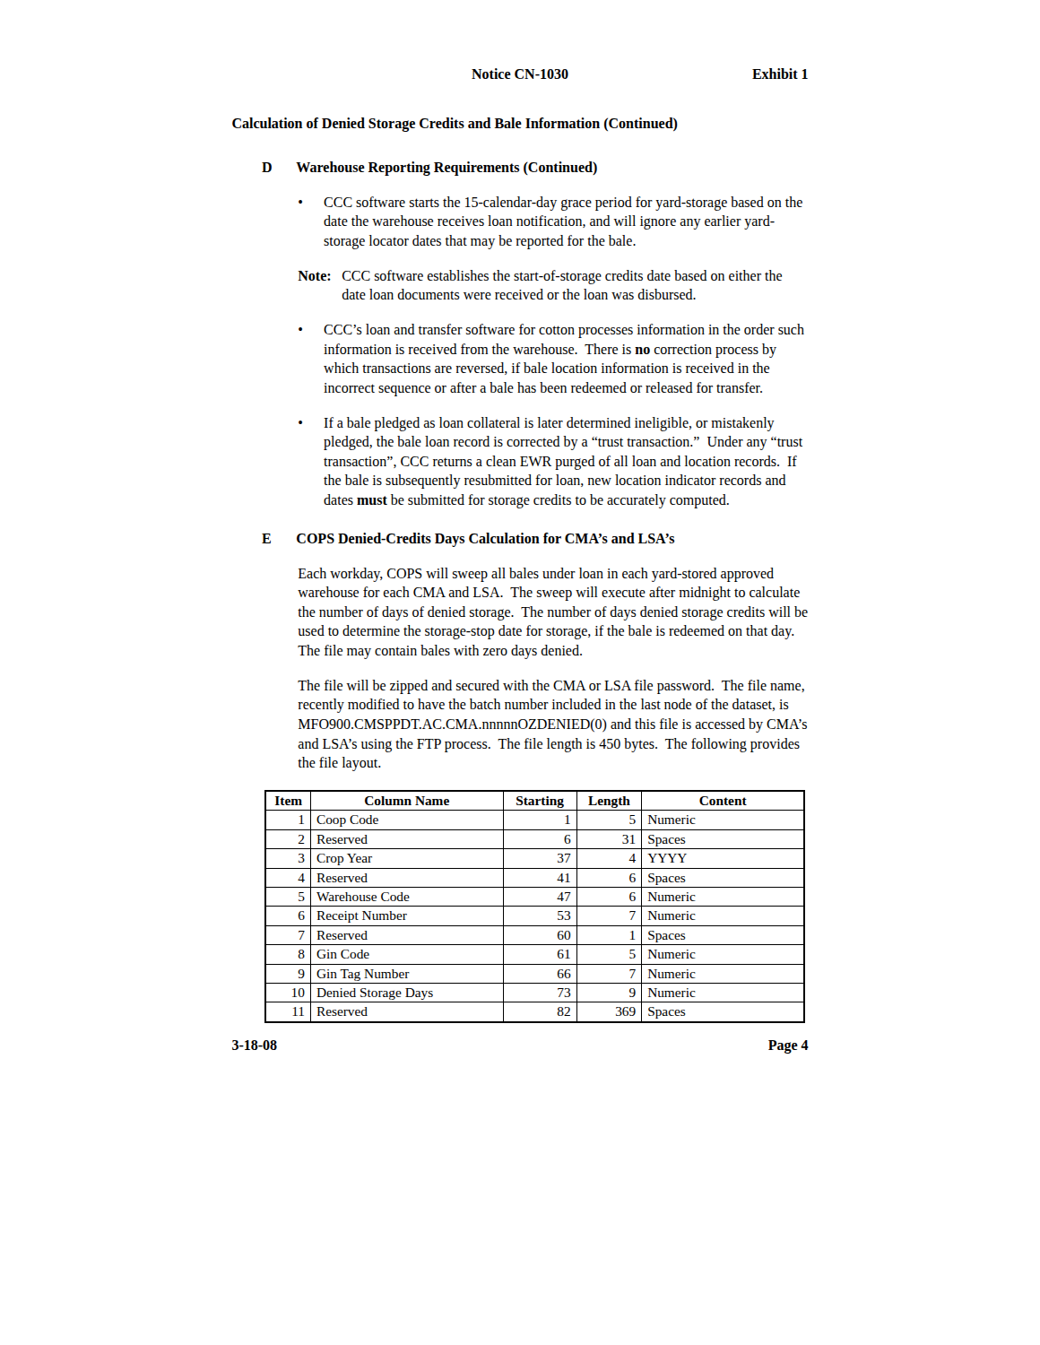Notice CN-1030
Exhibit 1
Calculation of Denied Storage Credits and Bale Information (Continued)
D Warehouse Reporting Requirements (Continued)
CCC software starts the 15-calendar-day grace period for yard-storage based on the date the warehouse receives loan notification, and will ignore any earlier yard-storage locator dates that may be reported for the bale.
Note: CCC software establishes the start-of-storage credits date based on either the date loan documents were received or the loan was disbursed.
CCC’s loan and transfer software for cotton processes information in the order such information is received from the warehouse. There is no correction process by which transactions are reversed, if bale location information is received in the incorrect sequence or after a bale has been redeemed or released for transfer.
If a bale pledged as loan collateral is later determined ineligible, or mistakenly pledged, the bale loan record is corrected by a “trust transaction.” Under any “trust transaction”, CCC returns a clean EWR purged of all loan and location records. If the bale is subsequently resubmitted for loan, new location indicator records and dates must be submitted for storage credits to be accurately computed.
E COPS Denied-Credits Days Calculation for CMA’s and LSA’s
Each workday, COPS will sweep all bales under loan in each yard-stored approved warehouse for each CMA and LSA. The sweep will execute after midnight to calculate the number of days of denied storage. The number of days denied storage credits will be used to determine the storage-stop date for storage, if the bale is redeemed on that day. The file may contain bales with zero days denied.
The file will be zipped and secured with the CMA or LSA file password. The file name, recently modified to have the batch number included in the last node of the dataset, is MFO900.CMSPPDT.AC.CMA.nnnnnOZDENIED(0) and this file is accessed by CMA’s and LSA’s using the FTP process. The file length is 450 bytes. The following provides the file layout.
| Item | Column Name | Starting | Length | Content |
| --- | --- | --- | --- | --- |
| 1 | Coop Code | 1 | 5 | Numeric |
| 2 | Reserved | 6 | 31 | Spaces |
| 3 | Crop Year | 37 | 4 | YYYY |
| 4 | Reserved | 41 | 6 | Spaces |
| 5 | Warehouse Code | 47 | 6 | Numeric |
| 6 | Receipt Number | 53 | 7 | Numeric |
| 7 | Reserved | 60 | 1 | Spaces |
| 8 | Gin Code | 61 | 5 | Numeric |
| 9 | Gin Tag Number | 66 | 7 | Numeric |
| 10 | Denied Storage Days | 73 | 9 | Numeric |
| 11 | Reserved | 82 | 369 | Spaces |
3-18-08 Page 4